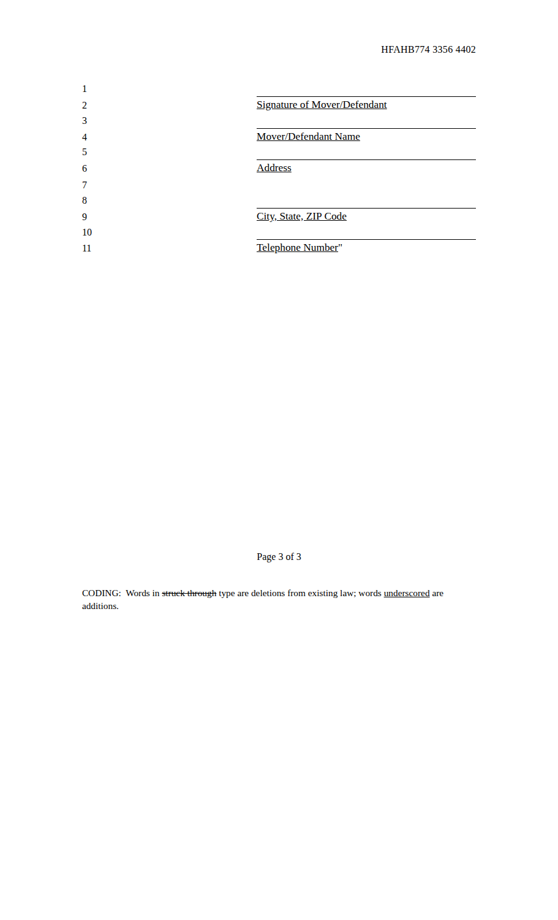HFAHB774 3356 4402
| 1 | | |
| 2 | | Signature of Mover/Defendant |
| 3 | | |
| 4 | | Mover/Defendant Name |
| 5 | | |
| 6 | | Address |
| 7 | | |
| 8 | | |
| 9 | | City, State, ZIP Code |
| 10 | | |
| 11 | | Telephone Number " |
Page 3 of 3
CODING: Words in struck through type are deletions from existing law; words underscored are additions.